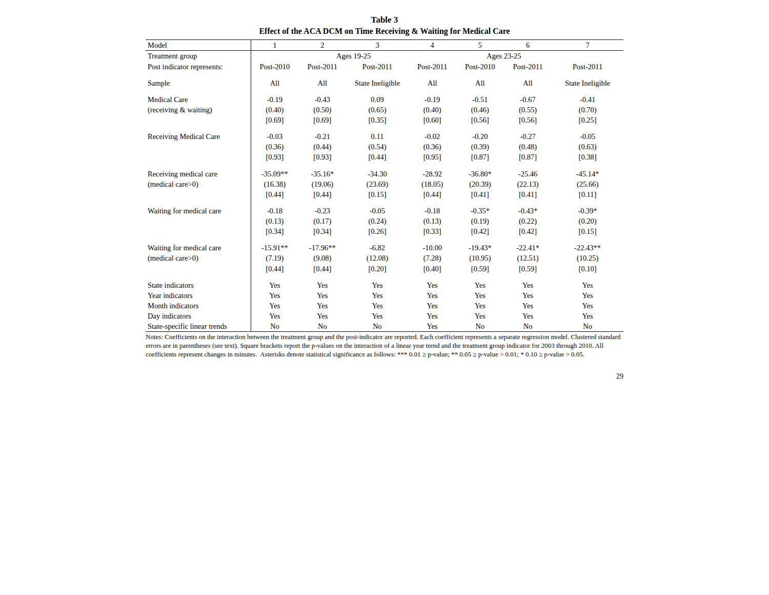Table 3
Effect of the ACA DCM on Time Receiving & Waiting for Medical Care
| Model | 1 | 2 | 3 | 4 | 5 | 6 | 7 |
| Treatment group | Ages 19-25 | Ages 23-25 | |
| Post indicator represents: | Post-2010 | Post-2011 | Post-2011 | Post-2011 | Post-2010 | Post-2011 | Post-2011 |
| Sample | All | All | State Ineligible | All | All | All | State Ineligible |
| Medical Care | -0.19 | -0.43 | 0.09 | -0.19 | -0.51 | -0.67 | -0.41 |
| (receiving & waiting) | (0.40) | (0.50) | (0.65) | (0.40) | (0.46) | (0.55) | (0.70) |
| | [0.69] | [0.69] | [0.35] | [0.60] | [0.56] | [0.56] | [0.25] |
| Receiving Medical Care | -0.03 | -0.21 | 0.11 | -0.02 | -0.20 | -0.27 | -0.05 |
| | (0.36) | (0.44) | (0.54) | (0.36) | (0.39) | (0.48) | (0.63) |
| | [0.93] | [0.93] | [0.44] | [0.95] | [0.87] | [0.87] | [0.38] |
| Receiving medical care | -35.09** | -35.16* | -34.30 | -28.92 | -36.80* | -25.46 | -45.14* |
| (medical care>0) | (16.38) | (19.06) | (23.69) | (18.05) | (20.39) | (22.13) | (25.66) |
| | [0.44] | [0.44] | [0.15] | [0.44] | [0.41] | [0.41] | [0.11] |
| Waiting for medical care | -0.18 | -0.23 | -0.05 | -0.18 | -0.35* | -0.43* | -0.39* |
| | (0.13) | (0.17) | (0.24) | (0.13) | (0.19) | (0.22) | (0.20) |
| | [0.34] | [0.34] | [0.26] | [0.33] | [0.42] | [0.42] | [0.15] |
| Waiting for medical care | -15.91** | -17.96** | -6.82 | -10.00 | -19.43* | -22.41* | -22.43** |
| (medical care>0) | (7.19) | (9.08) | (12.08) | (7.28) | (10.95) | (12.51) | (10.25) |
| | [0.44] | [0.44] | [0.20] | [0.40] | [0.59] | [0.59] | [0.10] |
| State indicators | Yes | Yes | Yes | Yes | Yes | Yes | Yes |
| Year indicators | Yes | Yes | Yes | Yes | Yes | Yes | Yes |
| Month indicators | Yes | Yes | Yes | Yes | Yes | Yes | Yes |
| Day indicators | Yes | Yes | Yes | Yes | Yes | Yes | Yes |
| State-specific linear trends | No | No | No | Yes | No | No | No |
Notes: Coefficients on the interaction between the treatment group and the post-indicator are reported. Each coefficient represents a separate regression model. Clustered standard errors are in parentheses (see text). Square brackets report the p-values on the interaction of a linear year trend and the treatment group indicator for 2003 through 2010. All coefficients represent changes in minutes. Asterisks denote statistical significance as follows: *** 0.01 ≥ p-value; ** 0.05 ≥ p-value > 0.01; * 0.10 ≥ p-value > 0.05.
29